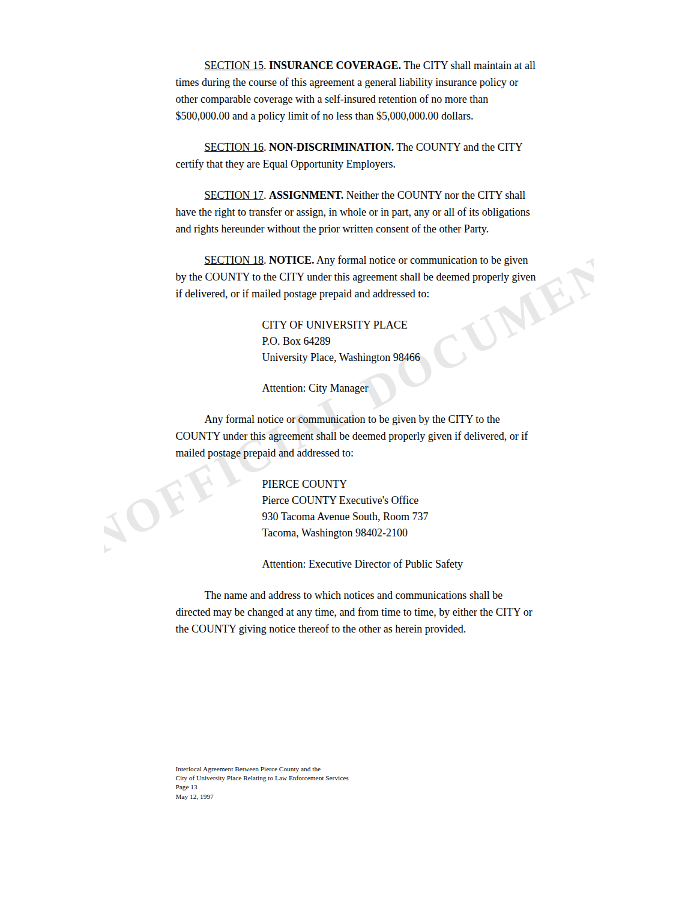UNOFFICIAL DOCUMENT
SECTION 15. INSURANCE COVERAGE. The CITY shall maintain at all times during the course of this agreement a general liability insurance policy or other comparable coverage with a self-insured retention of no more than $500,000.00 and a policy limit of no less than $5,000,000.00 dollars.
SECTION 16. NON-DISCRIMINATION. The COUNTY and the CITY certify that they are Equal Opportunity Employers.
SECTION 17. ASSIGNMENT. Neither the COUNTY nor the CITY shall have the right to transfer or assign, in whole or in part, any or all of its obligations and rights hereunder without the prior written consent of the other Party.
SECTION 18. NOTICE. Any formal notice or communication to be given by the COUNTY to the CITY under this agreement shall be deemed properly given if delivered, or if mailed postage prepaid and addressed to:
CITY OF UNIVERSITY PLACE
P.O. Box 64289
University Place, Washington 98466
Attention: City Manager
Any formal notice or communication to be given by the CITY to the COUNTY under this agreement shall be deemed properly given if delivered, or if mailed postage prepaid and addressed to:
PIERCE COUNTY
Pierce COUNTY Executive's Office
930 Tacoma Avenue South, Room 737
Tacoma, Washington 98402-2100
Attention: Executive Director of Public Safety
The name and address to which notices and communications shall be directed may be changed at any time, and from time to time, by either the CITY or the COUNTY giving notice thereof to the other as herein provided.
Interlocal Agreement Between Pierce County and the
City of University Place Relating to Law Enforcement Services
Page 13
May 12, 1997